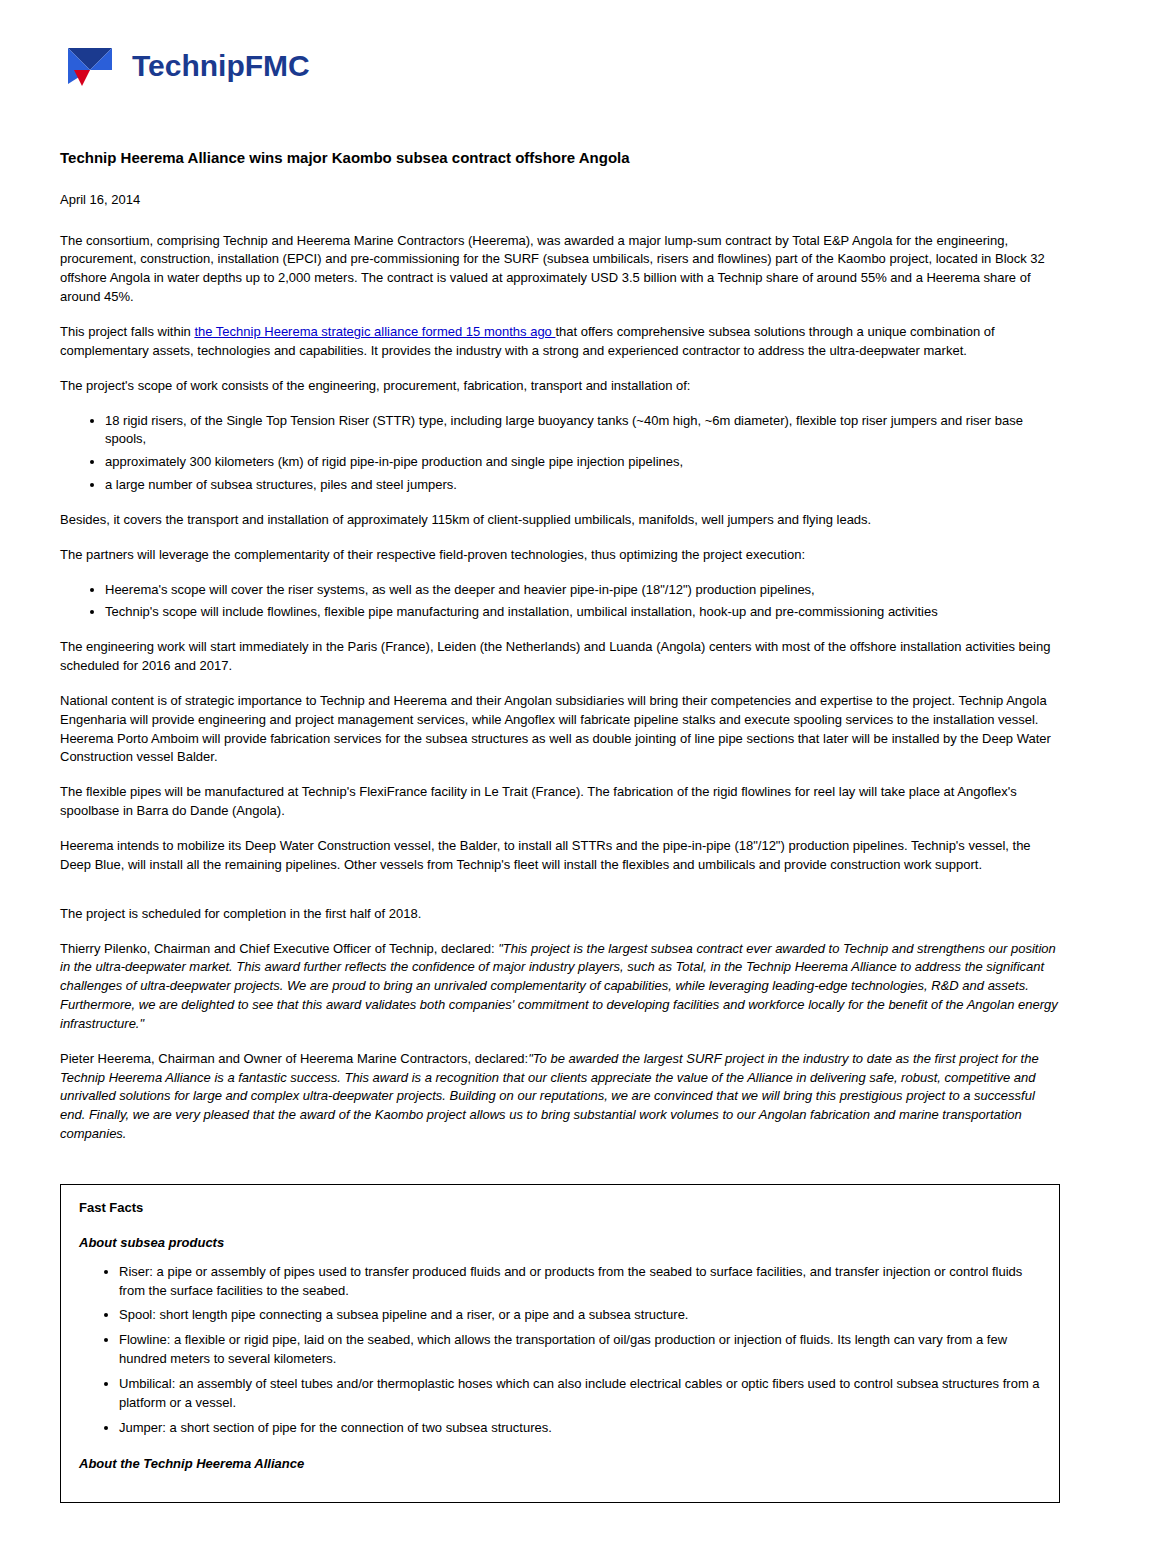TechnipFMC
Technip Heerema Alliance wins major Kaombo subsea contract offshore Angola
April 16, 2014
The consortium, comprising Technip and Heerema Marine Contractors (Heerema), was awarded a major lump-sum contract by Total E&P Angola for the engineering, procurement, construction, installation (EPCI) and pre-commissioning for the SURF (subsea umbilicals, risers and flowlines) part of the Kaombo project, located in Block 32 offshore Angola in water depths up to 2,000 meters. The contract is valued at approximately USD 3.5 billion with a Technip share of around 55% and a Heerema share of around 45%.
This project falls within the Technip Heerema strategic alliance formed 15 months ago that offers comprehensive subsea solutions through a unique combination of complementary assets, technologies and capabilities. It provides the industry with a strong and experienced contractor to address the ultra-deepwater market.
The project's scope of work consists of the engineering, procurement, fabrication, transport and installation of:
18 rigid risers, of the Single Top Tension Riser (STTR) type, including large buoyancy tanks (~40m high, ~6m diameter), flexible top riser jumpers and riser base spools,
approximately 300 kilometers (km) of rigid pipe-in-pipe production and single pipe injection pipelines,
a large number of subsea structures, piles and steel jumpers.
Besides, it covers the transport and installation of approximately 115km of client-supplied umbilicals, manifolds, well jumpers and flying leads.
The partners will leverage the complementarity of their respective field-proven technologies, thus optimizing the project execution:
Heerema's scope will cover the riser systems, as well as the deeper and heavier pipe-in-pipe (18"/12") production pipelines,
Technip's scope will include flowlines, flexible pipe manufacturing and installation, umbilical installation, hook-up and pre-commissioning activities
The engineering work will start immediately in the Paris (France), Leiden (the Netherlands) and Luanda (Angola) centers with most of the offshore installation activities being scheduled for 2016 and 2017.
National content is of strategic importance to Technip and Heerema and their Angolan subsidiaries will bring their competencies and expertise to the project. Technip Angola Engenharia will provide engineering and project management services, while Angoflex will fabricate pipeline stalks and execute spooling services to the installation vessel. Heerema Porto Amboim will provide fabrication services for the subsea structures as well as double jointing of line pipe sections that later will be installed by the Deep Water Construction vessel Balder.
The flexible pipes will be manufactured at Technip's FlexiFrance facility in Le Trait (France). The fabrication of the rigid flowlines for reel lay will take place at Angoflex's spoolbase in Barra do Dande (Angola).
Heerema intends to mobilize its Deep Water Construction vessel, the Balder, to install all STTRs and the pipe-in-pipe (18"/12") production pipelines. Technip's vessel, the Deep Blue, will install all the remaining pipelines. Other vessels from Technip's fleet will install the flexibles and umbilicals and provide construction work support.
The project is scheduled for completion in the first half of 2018.
Thierry Pilenko, Chairman and Chief Executive Officer of Technip, declared: "This project is the largest subsea contract ever awarded to Technip and strengthens our position in the ultra-deepwater market. This award further reflects the confidence of major industry players, such as Total, in the Technip Heerema Alliance to address the significant challenges of ultra-deepwater projects. We are proud to bring an unrivaled complementarity of capabilities, while leveraging leading-edge technologies, R&D and assets. Furthermore, we are delighted to see that this award validates both companies' commitment to developing facilities and workforce locally for the benefit of the Angolan energy infrastructure."
Pieter Heerema, Chairman and Owner of Heerema Marine Contractors, declared:"To be awarded the largest SURF project in the industry to date as the first project for the Technip Heerema Alliance is a fantastic success. This award is a recognition that our clients appreciate the value of the Alliance in delivering safe, robust, competitive and unrivalled solutions for large and complex ultra-deepwater projects. Building on our reputations, we are convinced that we will bring this prestigious project to a successful end. Finally, we are very pleased that the award of the Kaombo project allows us to bring substantial work volumes to our Angolan fabrication and marine transportation companies.
Fast Facts
About subsea products
Riser: a pipe or assembly of pipes used to transfer produced fluids and or products from the seabed to surface facilities, and transfer injection or control fluids from the surface facilities to the seabed.
Spool: short length pipe connecting a subsea pipeline and a riser, or a pipe and a subsea structure.
Flowline: a flexible or rigid pipe, laid on the seabed, which allows the transportation of oil/gas production or injection of fluids. Its length can vary from a few hundred meters to several kilometers.
Umbilical: an assembly of steel tubes and/or thermoplastic hoses which can also include electrical cables or optic fibers used to control subsea structures from a platform or a vessel.
Jumper: a short section of pipe for the connection of two subsea structures.
About the Technip Heerema Alliance